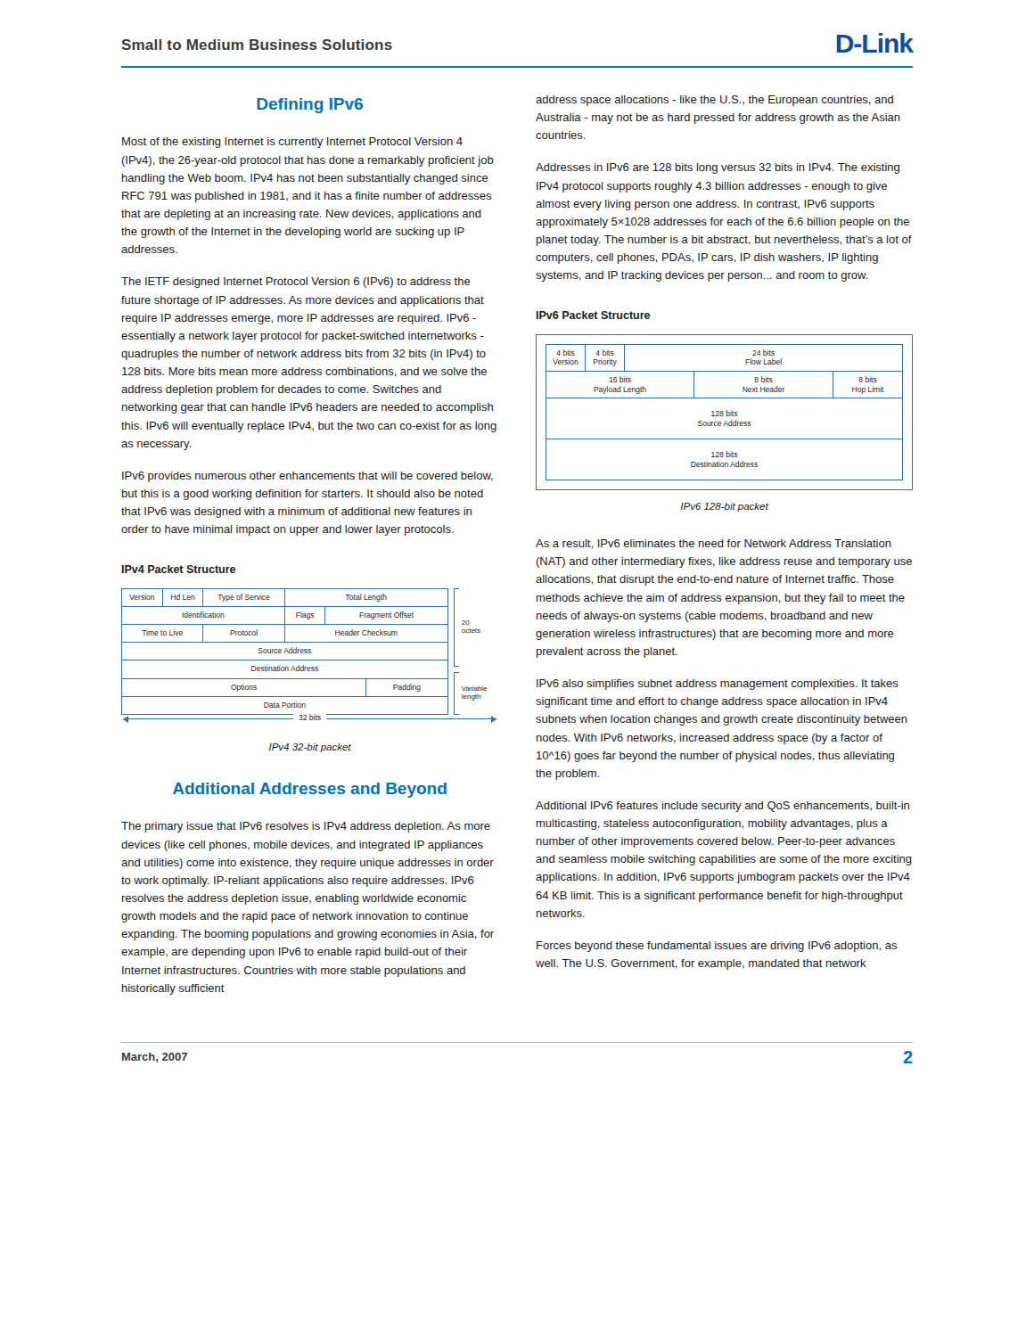Small to Medium Business Solutions
D-Link
Defining IPv6
Most of the existing Internet is currently Internet Protocol Version 4 (IPv4), the 26-year-old protocol that has done a remarkably proficient job handling the Web boom. IPv4 has not been substantially changed since RFC 791 was published in 1981, and it has a finite number of addresses that are depleting at an increasing rate. New devices, applications and the growth of the Internet in the developing world are sucking up IP addresses.
The IETF designed Internet Protocol Version 6 (IPv6) to address the future shortage of IP addresses. As more devices and applications that require IP addresses emerge, more IP addresses are required. IPv6 - essentially a network layer protocol for packet-switched internetworks - quadruples the number of network address bits from 32 bits (in IPv4) to 128 bits. More bits mean more address combinations, and we solve the address depletion problem for decades to come. Switches and networking gear that can handle IPv6 headers are needed to accomplish this. IPv6 will eventually replace IPv4, but the two can co-exist for as long as necessary.
IPv6 provides numerous other enhancements that will be covered below, but this is a good working definition for starters. It should also be noted that IPv6 was designed with a minimum of additional new features in order to have minimal impact on upper and lower layer protocols.
IPv4 Packet Structure
| Version | Hd Len | Type of Service | Total Length |
| Identification | Flags | Fragment Offset |
| Time to Live | Protocol | Header Checksum |
| Source Address |
| Destination Address |
| Options | Padding |
| Data Portion |
20
octets
Variable
length
32 bits
IPv4 32-bit packet
Additional Addresses and Beyond
The primary issue that IPv6 resolves is IPv4 address depletion. As more devices (like cell phones, mobile devices, and integrated IP appliances and utilities) come into existence, they require unique addresses in order to work optimally. IP-reliant applications also require addresses. IPv6 resolves the address depletion issue, enabling worldwide economic growth models and the rapid pace of network innovation to continue expanding. The booming populations and growing economies in Asia, for example, are depending upon IPv6 to enable rapid build-out of their Internet infrastructures. Countries with more stable populations and historically sufficient
address space allocations - like the U.S., the European countries, and Australia - may not be as hard pressed for address growth as the Asian countries.
Addresses in IPv6 are 128 bits long versus 32 bits in IPv4. The existing IPv4 protocol supports roughly 4.3 billion addresses - enough to give almost every living person one address. In contrast, IPv6 supports approximately 5×1028 addresses for each of the 6.6 billion people on the planet today. The number is a bit abstract, but nevertheless, that’s a lot of computers, cell phones, PDAs, IP cars, IP dish washers, IP lighting systems, and IP tracking devices per person... and room to grow.
IPv6 Packet Structure
| 4 bits Version | 4 bits Priority | 24 bits Flow Label |
| 16 bits Payload Length | 8 bits Next Header | 8 bits Hop Limit |
| 128 bits Source Address |
| 128 bits Destination Address |
IPv6 128-bit packet
As a result, IPv6 eliminates the need for Network Address Translation (NAT) and other intermediary fixes, like address reuse and temporary use allocations, that disrupt the end-to-end nature of Internet traffic. Those methods achieve the aim of address expansion, but they fail to meet the needs of always-on systems (cable modems, broadband and new generation wireless infrastructures) that are becoming more and more prevalent across the planet.
IPv6 also simplifies subnet address management complexities. It takes significant time and effort to change address space allocation in IPv4 subnets when location changes and growth create discontinuity between nodes. With IPv6 networks, increased address space (by a factor of 10^16) goes far beyond the number of physical nodes, thus alleviating the problem.
Additional IPv6 features include security and QoS enhancements, built-in multicasting, stateless autoconfiguration, mobility advantages, plus a number of other improvements covered below. Peer-to-peer advances and seamless mobile switching capabilities are some of the more exciting applications. In addition, IPv6 supports jumbogram packets over the IPv4 64 KB limit. This is a significant performance benefit for high-throughput networks.
Forces beyond these fundamental issues are driving IPv6 adoption, as well. The U.S. Government, for example, mandated that network
March, 2007
2